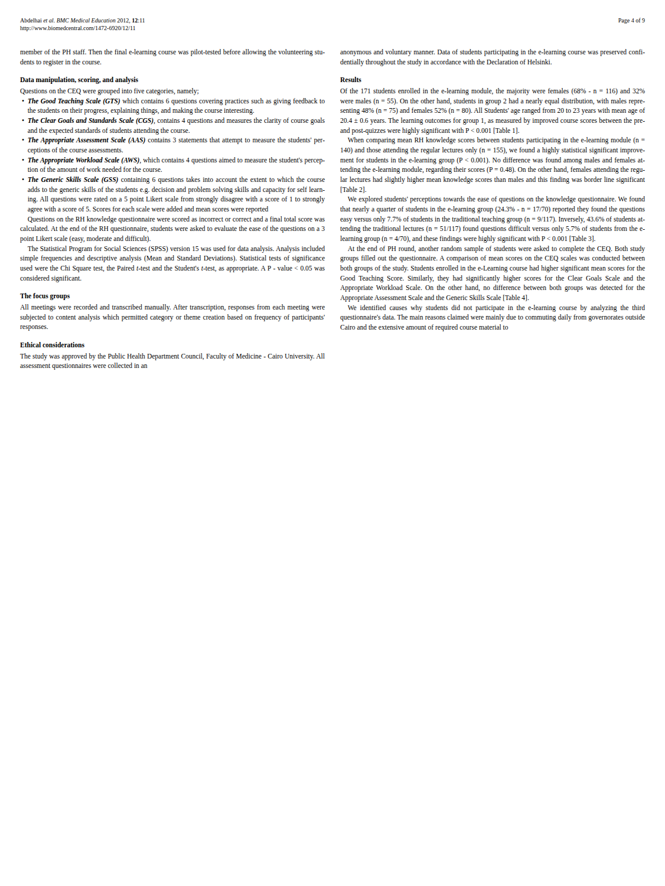Abdelhai et al. BMC Medical Education 2012, 12:11
http://www.biomedcentral.com/1472-6920/12/11
Page 4 of 9
member of the PH staff. Then the final e-learning course was pilot-tested before allowing the volunteering students to register in the course.
Data manipulation, scoring, and analysis
Questions on the CEQ were grouped into five categories, namely;
The Good Teaching Scale (GTS) which contains 6 questions covering practices such as giving feedback to the students on their progress, explaining things, and making the course interesting.
The Clear Goals and Standards Scale (CGS), contains 4 questions and measures the clarity of course goals and the expected standards of students attending the course.
The Appropriate Assessment Scale (AAS) contains 3 statements that attempt to measure the students' perceptions of the course assessments.
The Appropriate Workload Scale (AWS), which contains 4 questions aimed to measure the student's perception of the amount of work needed for the course.
The Generic Skills Scale (GSS) containing 6 questions takes into account the extent to which the course adds to the generic skills of the students e.g. decision and problem solving skills and capacity for self learning. All questions were rated on a 5 point Likert scale from strongly disagree with a score of 1 to strongly agree with a score of 5. Scores for each scale were added and mean scores were reported
Questions on the RH knowledge questionnaire were scored as incorrect or correct and a final total score was calculated. At the end of the RH questionnaire, students were asked to evaluate the ease of the questions on a 3 point Likert scale (easy, moderate and difficult).
The Statistical Program for Social Sciences (SPSS) version 15 was used for data analysis. Analysis included simple frequencies and descriptive analysis (Mean and Standard Deviations). Statistical tests of significance used were the Chi Square test, the Paired t-test and the Student's t-test, as appropriate. A P - value < 0.05 was considered significant.
The focus groups
All meetings were recorded and transcribed manually. After transcription, responses from each meeting were subjected to content analysis which permitted category or theme creation based on frequency of participants' responses.
Ethical considerations
The study was approved by the Public Health Department Council, Faculty of Medicine - Cairo University. All assessment questionnaires were collected in an
anonymous and voluntary manner. Data of students participating in the e-learning course was preserved confidentially throughout the study in accordance with the Declaration of Helsinki.
Results
Of the 171 students enrolled in the e-learning module, the majority were females (68% - n = 116) and 32% were males (n = 55). On the other hand, students in group 2 had a nearly equal distribution, with males representing 48% (n = 75) and females 52% (n = 80). All Students' age ranged from 20 to 23 years with mean age of 20.4 ± 0.6 years. The learning outcomes for group 1, as measured by improved course scores between the pre- and post-quizzes were highly significant with P < 0.001 [Table 1].
When comparing mean RH knowledge scores between students participating in the e-learning module (n = 140) and those attending the regular lectures only (n = 155), we found a highly statistical significant improvement for students in the e-learning group (P < 0.001). No difference was found among males and females attending the e-learning module, regarding their scores (P = 0.48). On the other hand, females attending the regular lectures had slightly higher mean knowledge scores than males and this finding was border line significant [Table 2].
We explored students' perceptions towards the ease of questions on the knowledge questionnaire. We found that nearly a quarter of students in the e-learning group (24.3% - n = 17/70) reported they found the questions easy versus only 7.7% of students in the traditional teaching group (n = 9/117). Inversely, 43.6% of students attending the traditional lectures (n = 51/117) found questions difficult versus only 5.7% of students from the e-learning group (n = 4/70), and these findings were highly significant with P < 0.001 [Table 3].
At the end of PH round, another random sample of students were asked to complete the CEQ. Both study groups filled out the questionnaire. A comparison of mean scores on the CEQ scales was conducted between both groups of the study. Students enrolled in the e-Learning course had higher significant mean scores for the Good Teaching Score. Similarly, they had significantly higher scores for the Clear Goals Scale and the Appropriate Workload Scale. On the other hand, no difference between both groups was detected for the Appropriate Assessment Scale and the Generic Skills Scale [Table 4].
We identified causes why students did not participate in the e-learning course by analyzing the third questionnaire's data. The main reasons claimed were mainly due to commuting daily from governorates outside Cairo and the extensive amount of required course material to